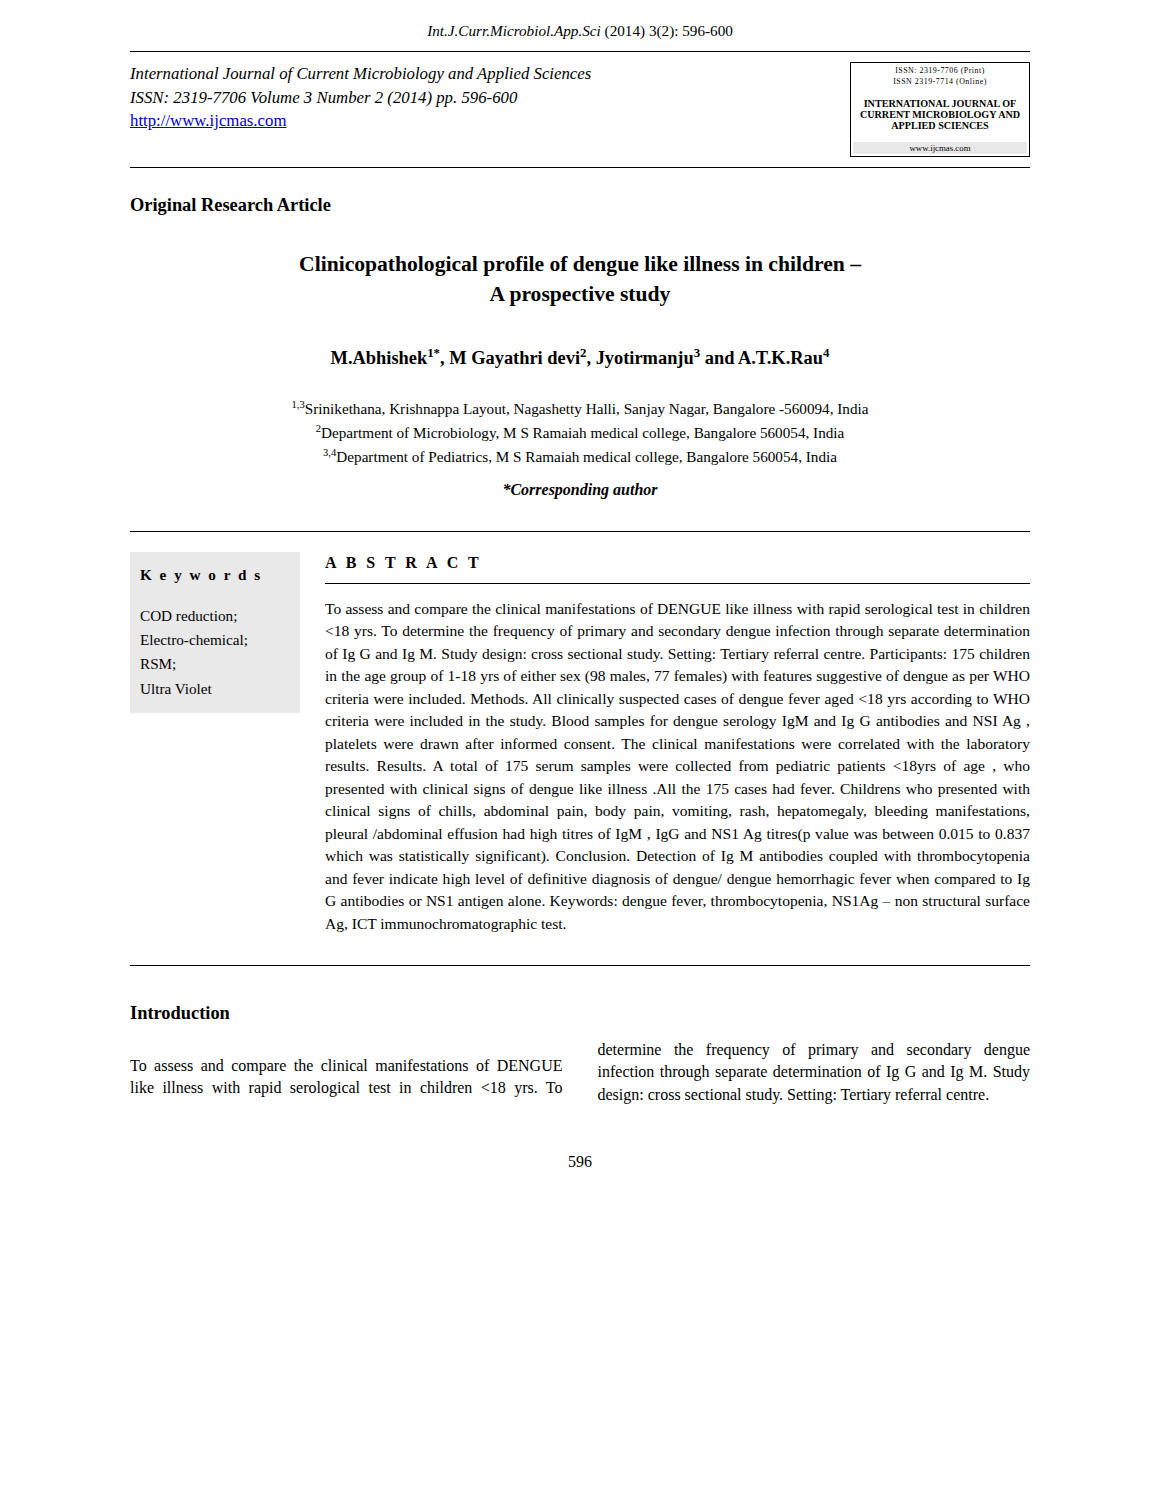Int.J.Curr.Microbiol.App.Sci (2014) 3(2): 596-600
International Journal of Current Microbiology and Applied Sciences
ISSN: 2319-7706 Volume 3 Number 2 (2014) pp. 596-600
http://www.ijcmas.com
ISSN: 2319-7706 (Print)
ISSN 2319-7714 (Online)
INTERNATIONAL JOURNAL OF
CURRENT MICROBIOLOGY AND
APPLIED SCIENCES
www.ijcmas.com
Original Research Article
Clinicopathological profile of dengue like illness in children –
A prospective study
M.Abhishek1*, M Gayathri devi2, Jyotirmanju3 and A.T.K.Rau4
1,3Srinikethana, Krishnappa Layout, Nagashetty Halli, Sanjay Nagar, Bangalore -560094, India
2Department of Microbiology, M S Ramaiah medical college, Bangalore 560054, India
3,4Department of Pediatrics, M S Ramaiah medical college, Bangalore 560054, India
*Corresponding author
K e y w o r d s
COD reduction;
Electro-chemical;
RSM;
Ultra Violet
A B S T R A C T
To assess and compare the clinical manifestations of DENGUE like illness with rapid serological test in children <18 yrs. To determine the frequency of primary and secondary dengue infection through separate determination of Ig G and Ig M. Study design: cross sectional study. Setting: Tertiary referral centre. Participants: 175 children in the age group of 1-18 yrs of either sex (98 males, 77 females) with features suggestive of dengue as per WHO criteria were included. Methods. All clinically suspected cases of dengue fever aged <18 yrs according to WHO criteria were included in the study. Blood samples for dengue serology IgM and Ig G antibodies and NSI Ag , platelets were drawn after informed consent. The clinical manifestations were correlated with the laboratory results. Results. A total of 175 serum samples were collected from pediatric patients <18yrs of age , who presented with clinical signs of dengue like illness .All the 175 cases had fever. Childrens who presented with clinical signs of chills, abdominal pain, body pain, vomiting, rash, hepatomegaly, bleeding manifestations, pleural /abdominal effusion had high titres of IgM , IgG and NS1 Ag titres(p value was between 0.015 to 0.837 which was statistically significant). Conclusion. Detection of Ig M antibodies coupled with thrombocytopenia and fever indicate high level of definitive diagnosis of dengue/ dengue hemorrhagic fever when compared to Ig G antibodies or NS1 antigen alone. Keywords: dengue fever, thrombocytopenia, NS1Ag – non structural surface Ag, ICT immunochromatographic test.
Introduction
To assess and compare the clinical manifestations of DENGUE like illness with rapid serological test in children <18 yrs. To determine the frequency of primary and secondary dengue infection through separate determination of Ig G and Ig M. Study design: cross sectional study. Setting: Tertiary referral centre.
596